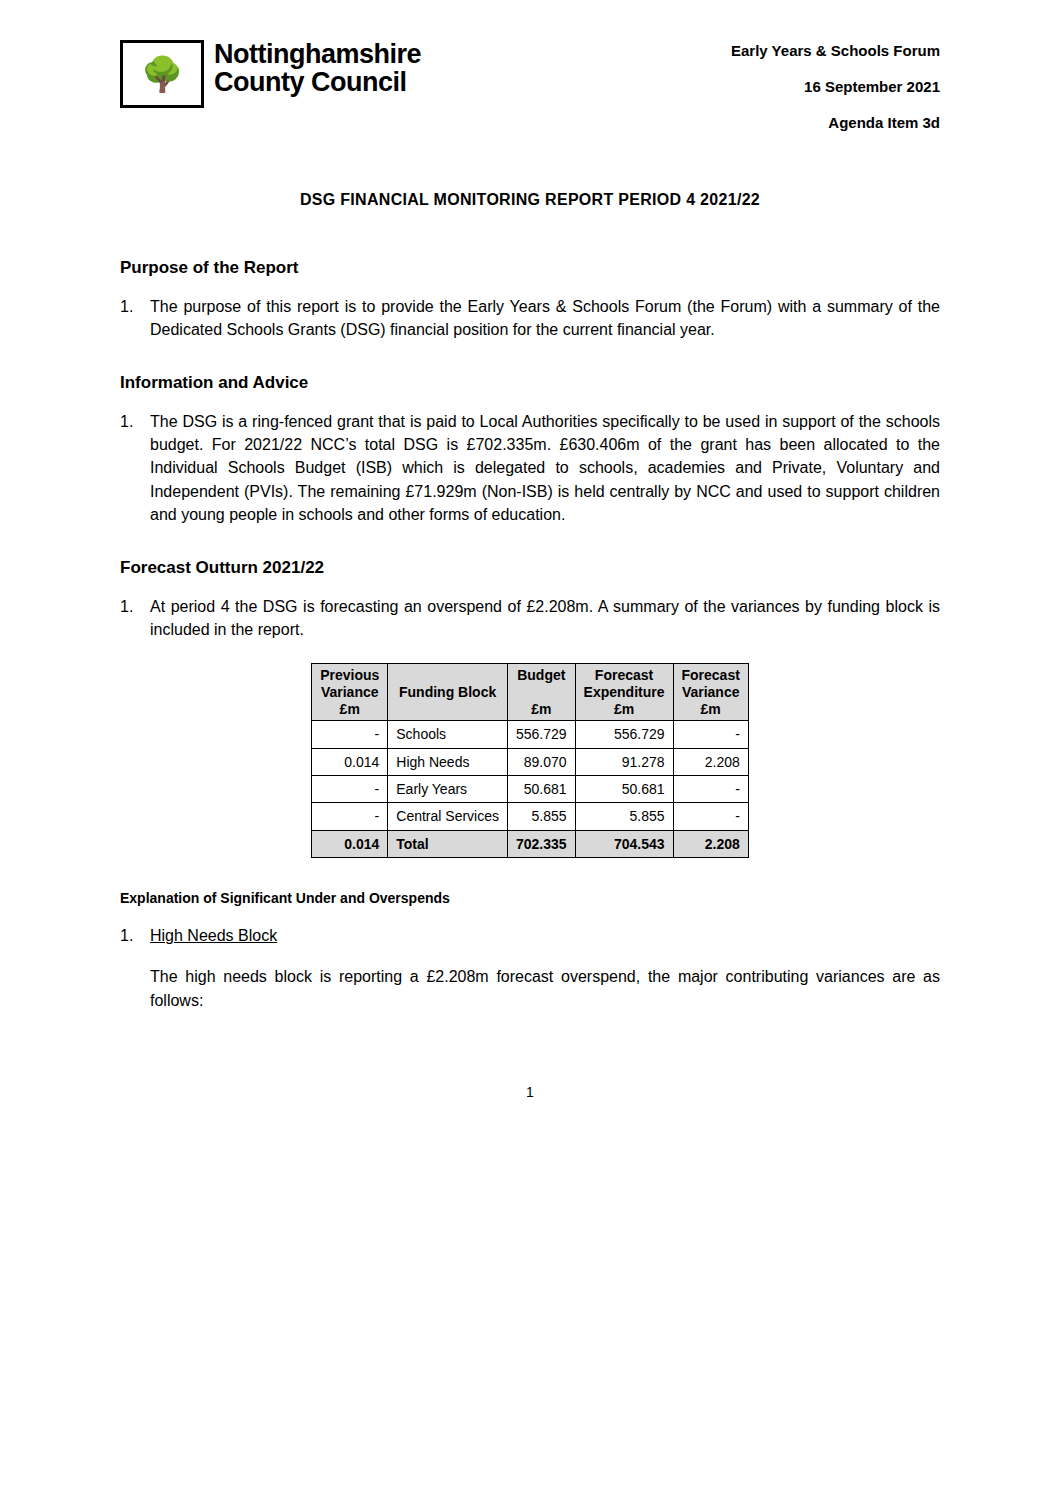🌳
Nottinghamshire
County Council
Early Years & Schools Forum
16 September 2021
Agenda Item 3d
DSG FINANCIAL MONITORING REPORT PERIOD 4 2021/22
Purpose of the Report
The purpose of this report is to provide the Early Years & Schools Forum (the Forum) with a summary of the Dedicated Schools Grants (DSG) financial position for the current financial year.
Information and Advice
The DSG is a ring-fenced grant that is paid to Local Authorities specifically to be used in support of the schools budget. For 2021/22 NCC’s total DSG is £702.335m. £630.406m of the grant has been allocated to the Individual Schools Budget (ISB) which is delegated to schools, academies and Private, Voluntary and Independent (PVIs). The remaining £71.929m (Non-ISB) is held centrally by NCC and used to support children and young people in schools and other forms of education.
Forecast Outturn 2021/22
At period 4 the DSG is forecasting an overspend of £2.208m. A summary of the variances by funding block is included in the report.
| Previous Variance £m | Funding Block | Budget £m | Forecast Expenditure £m | Forecast Variance £m |
| --- | --- | --- | --- | --- |
| - | Schools | 556.729 | 556.729 | - |
| 0.014 | High Needs | 89.070 | 91.278 | 2.208 |
| - | Early Years | 50.681 | 50.681 | - |
| - | Central Services | 5.855 | 5.855 | - |
| 0.014 | Total | 702.335 | 704.543 | 2.208 |
Explanation of Significant Under and Overspends
High Needs Block
The high needs block is reporting a £2.208m forecast overspend, the major contributing variances are as follows:
1